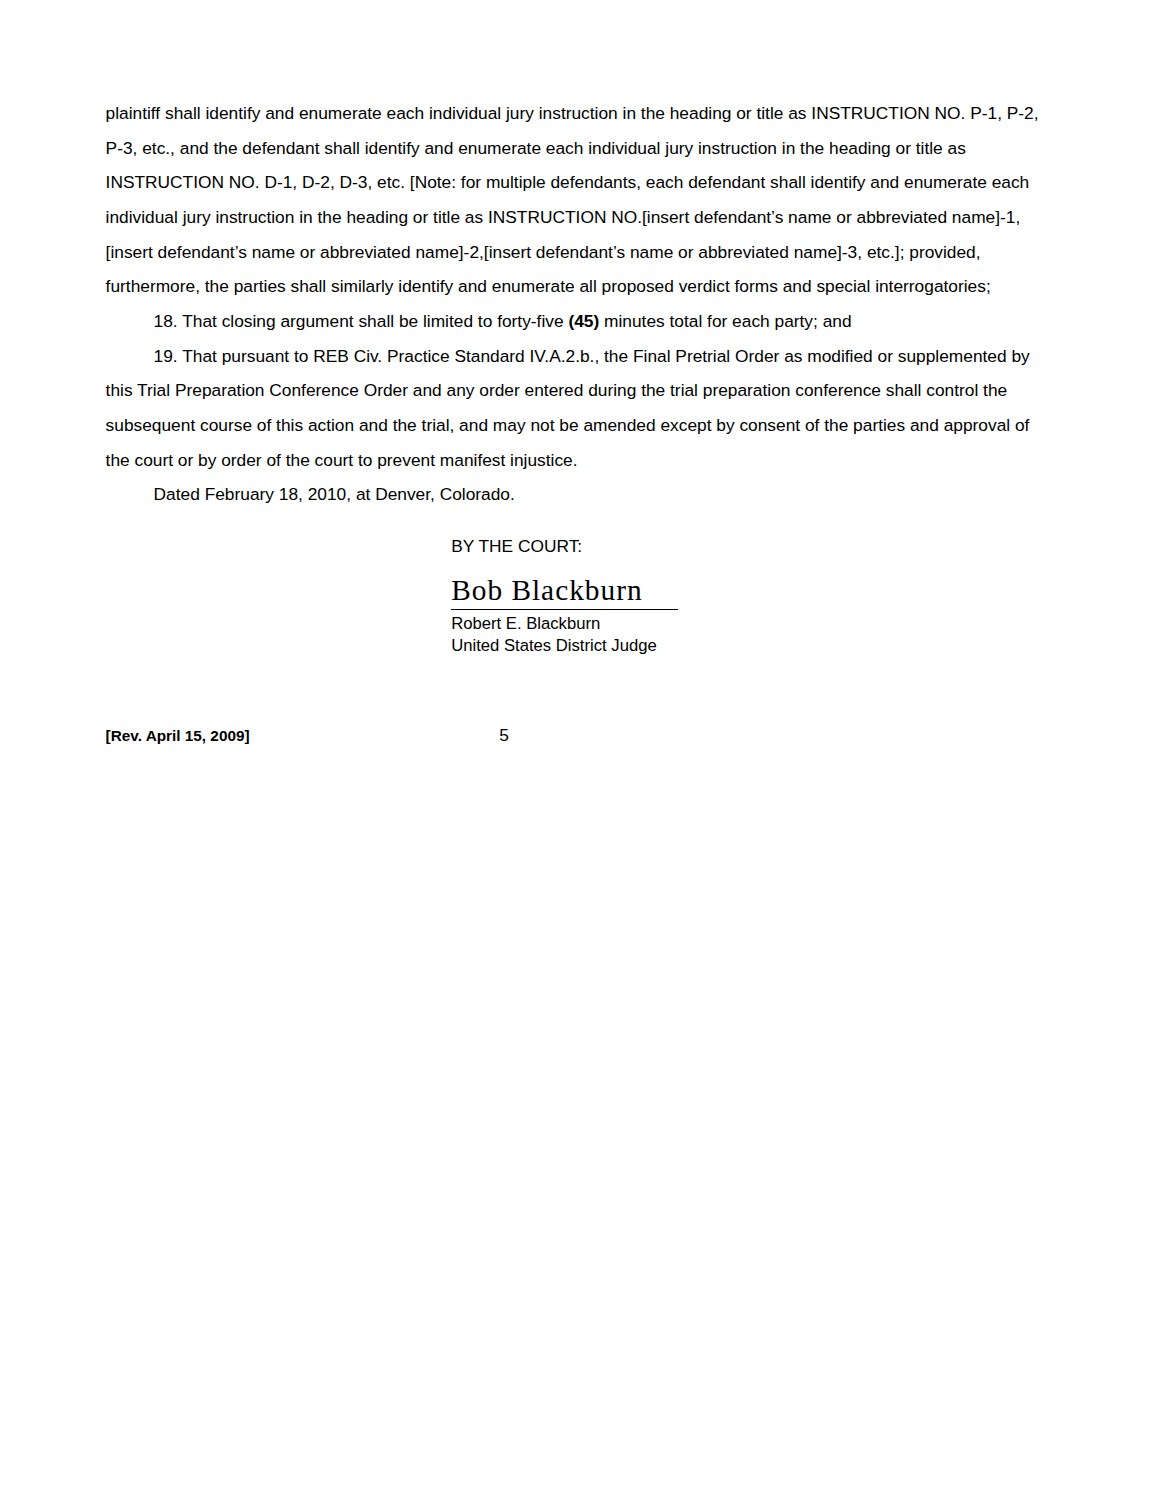plaintiff shall identify and enumerate each individual jury instruction in the heading or title as INSTRUCTION NO. P-1, P-2, P-3, etc., and the defendant shall identify and enumerate each individual jury instruction in the heading or title as INSTRUCTION NO. D-1, D-2, D-3, etc. [Note: for multiple defendants, each defendant shall identify and enumerate each individual jury instruction in the heading or title as INSTRUCTION NO.[insert defendant’s name or abbreviated name]-1,[insert defendant’s name or abbreviated name]-2,[insert defendant’s name or abbreviated name]-3, etc.]; provided, furthermore, the parties shall similarly identify and enumerate all proposed verdict forms and special interrogatories;
18. That closing argument shall be limited to forty-five (45) minutes total for each party; and
19. That pursuant to REB Civ. Practice Standard IV.A.2.b., the Final Pretrial Order as modified or supplemented by this Trial Preparation Conference Order and any order entered during the trial preparation conference shall control the subsequent course of this action and the trial, and may not be amended except by consent of the parties and approval of the court or by order of the court to prevent manifest injustice.
Dated February 18, 2010, at Denver, Colorado.
BY THE COURT:
Bob Blackburn Robert E. Blackburn United States District Judge
[Rev. April 15, 2009] 5